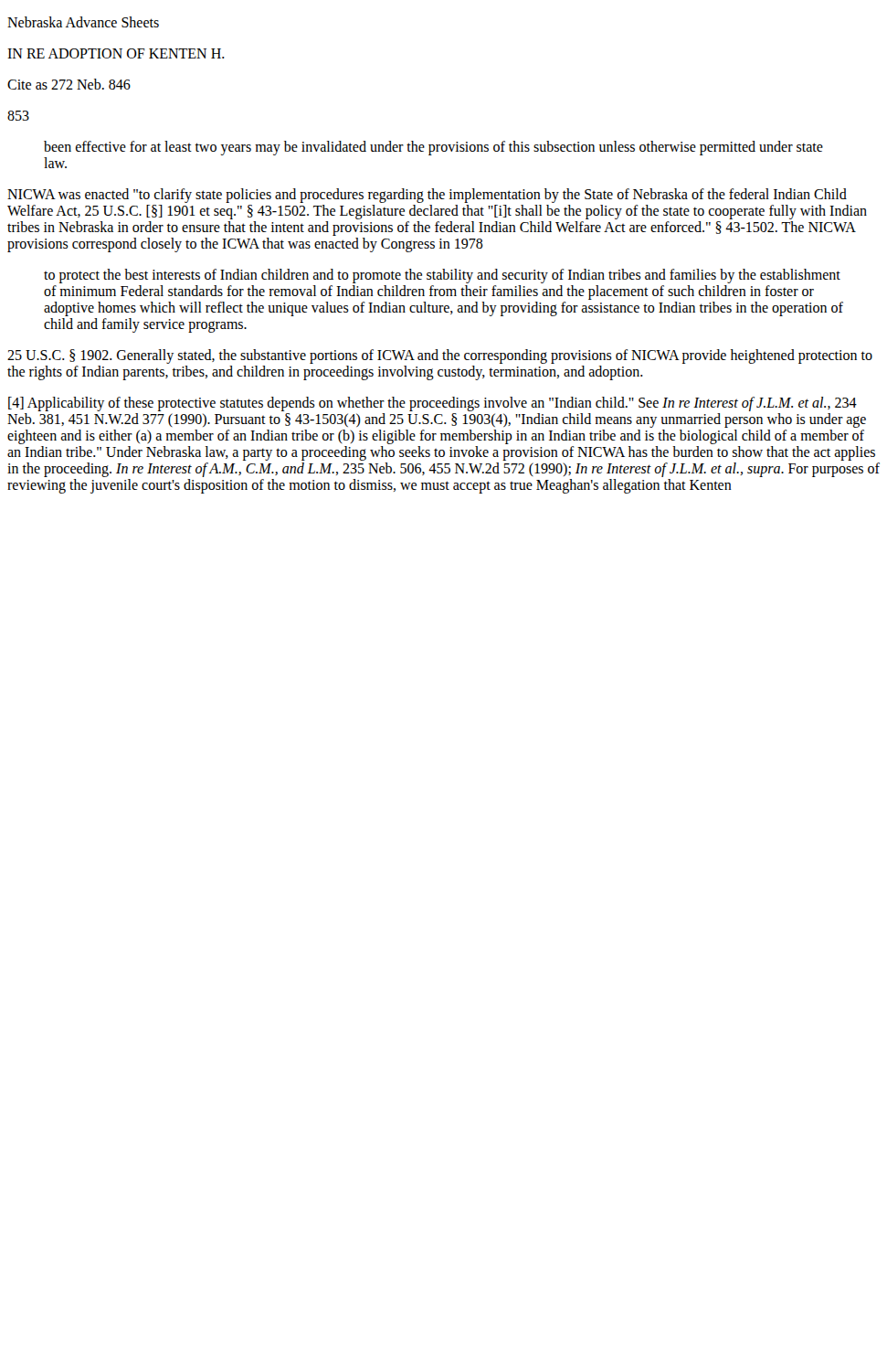Nebraska Advance Sheets
IN RE ADOPTION OF KENTEN H.
Cite as 272 Neb. 846
853
been effective for at least two years may be invalidated under the provisions of this subsection unless otherwise permitted under state law.
NICWA was enacted "to clarify state policies and procedures regarding the implementation by the State of Nebraska of the federal Indian Child Welfare Act, 25 U.S.C. [§] 1901 et seq." § 43-1502. The Legislature declared that "[i]t shall be the policy of the state to cooperate fully with Indian tribes in Nebraska in order to ensure that the intent and provisions of the federal Indian Child Welfare Act are enforced." § 43-1502. The NICWA provisions correspond closely to the ICWA that was enacted by Congress in 1978
to protect the best interests of Indian children and to promote the stability and security of Indian tribes and families by the establishment of minimum Federal standards for the removal of Indian children from their families and the placement of such children in foster or adoptive homes which will reflect the unique values of Indian culture, and by providing for assistance to Indian tribes in the operation of child and family service programs.
25 U.S.C. § 1902. Generally stated, the substantive portions of ICWA and the corresponding provisions of NICWA provide heightened protection to the rights of Indian parents, tribes, and children in proceedings involving custody, termination, and adoption.
[4] Applicability of these protective statutes depends on whether the proceedings involve an "Indian child." See In re Interest of J.L.M. et al., 234 Neb. 381, 451 N.W.2d 377 (1990). Pursuant to § 43-1503(4) and 25 U.S.C. § 1903(4), "Indian child means any unmarried person who is under age eighteen and is either (a) a member of an Indian tribe or (b) is eligible for membership in an Indian tribe and is the biological child of a member of an Indian tribe." Under Nebraska law, a party to a proceeding who seeks to invoke a provision of NICWA has the burden to show that the act applies in the proceeding. In re Interest of A.M., C.M., and L.M., 235 Neb. 506, 455 N.W.2d 572 (1990); In re Interest of J.L.M. et al., supra. For purposes of reviewing the juvenile court's disposition of the motion to dismiss, we must accept as true Meaghan's allegation that Kenten